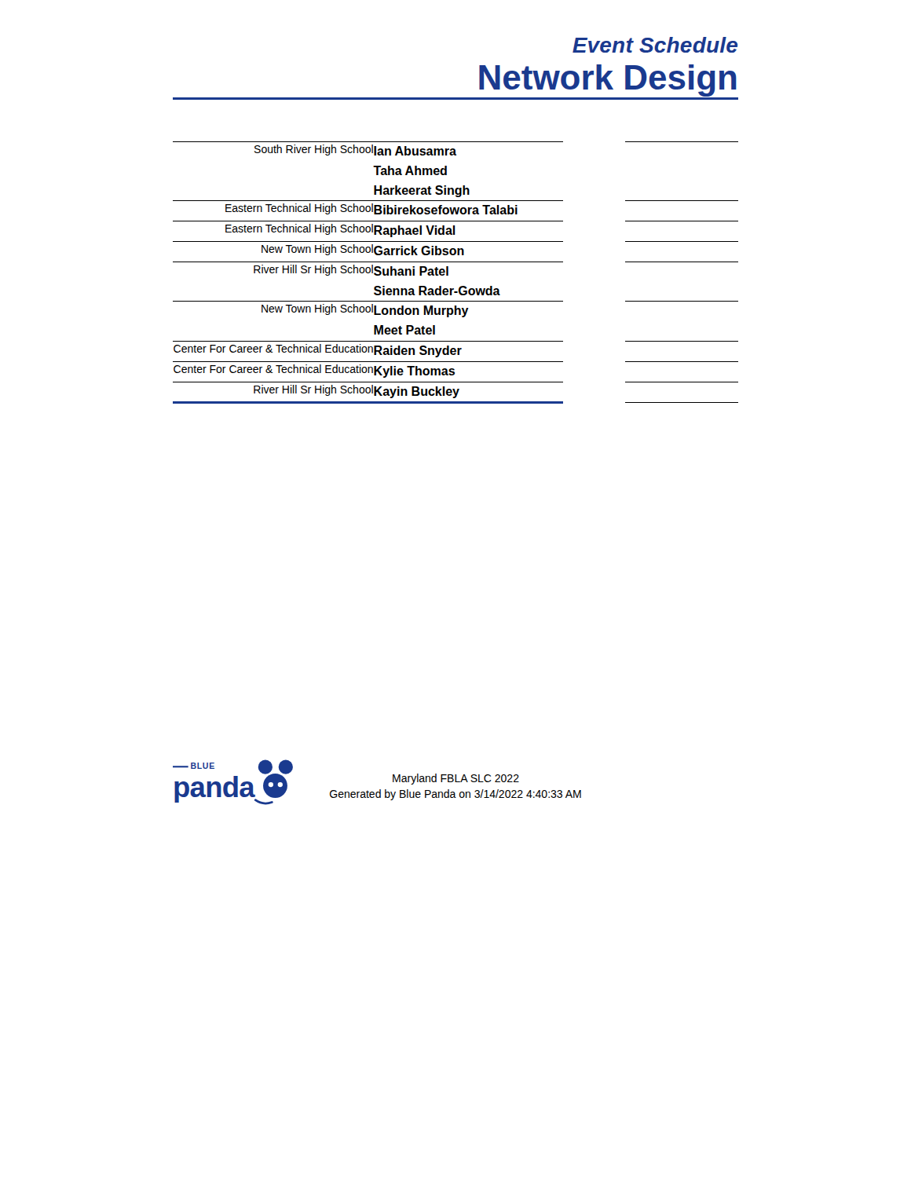Event Schedule
Network Design
| South River High School | Ian Abusamra Taha Ahmed Harkeerat Singh | | |
| Eastern Technical High School | Bibirekosefowora Talabi | | |
| Eastern Technical High School | Raphael Vidal | | |
| New Town High School | Garrick Gibson | | |
| River Hill Sr High School | Suhani Patel Sienna Rader-Gowda | | |
| New Town High School | London Murphy Meet Patel | | |
| Center For Career & Technical Education | Raiden Snyder | | |
| Center For Career & Technical Education | Kylie Thomas | | |
| River Hill Sr High School | Kayin Buckley | | |
BLUE panda
Maryland FBLA SLC 2022
Generated by Blue Panda on 3/14/2022 4:40:33 AM